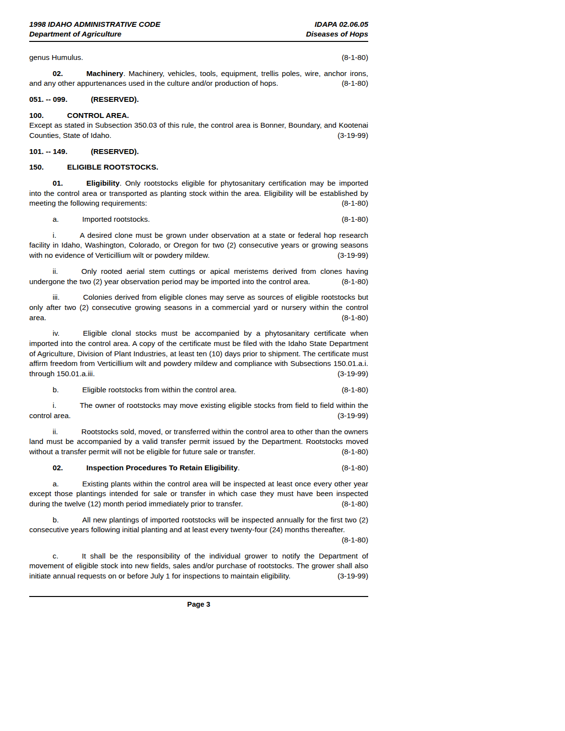1998 IDAHO ADMINISTRATIVE CODE
Department of Agriculture
IDAPA 02.06.05
Diseases of Hops
genus Humulus.(8-1-80)
02. Machinery. Machinery, vehicles, tools, equipment, trellis poles, wire, anchor irons, and any other appurtenances used in the culture and/or production of hops.(8-1-80)
051. -- 099. (RESERVED).
100. CONTROL AREA.
Except as stated in Subsection 350.03 of this rule, the control area is Bonner, Boundary, and Kootenai Counties, State of Idaho.(3-19-99)
101. -- 149. (RESERVED).
150. ELIGIBLE ROOTSTOCKS.
01. Eligibility. Only rootstocks eligible for phytosanitary certification may be imported into the control area or transported as planting stock within the area. Eligibility will be established by meeting the following requirements:(8-1-80)
a. Imported rootstocks.(8-1-80)
i. A desired clone must be grown under observation at a state or federal hop research facility in Idaho, Washington, Colorado, or Oregon for two (2) consecutive years or growing seasons with no evidence of Verticillium wilt or powdery mildew.(3-19-99)
ii. Only rooted aerial stem cuttings or apical meristems derived from clones having undergone the two (2) year observation period may be imported into the control area.(8-1-80)
iii. Colonies derived from eligible clones may serve as sources of eligible rootstocks but only after two (2) consecutive growing seasons in a commercial yard or nursery within the control area.(8-1-80)
iv. Eligible clonal stocks must be accompanied by a phytosanitary certificate when imported into the control area. A copy of the certificate must be filed with the Idaho State Department of Agriculture, Division of Plant Industries, at least ten (10) days prior to shipment. The certificate must affirm freedom from Verticillium wilt and powdery mildew and compliance with Subsections 150.01.a.i. through 150.01.a.iii.(3-19-99)
b. Eligible rootstocks from within the control area.(8-1-80)
i. The owner of rootstocks may move existing eligible stocks from field to field within the control area.(3-19-99)
ii. Rootstocks sold, moved, or transferred within the control area to other than the owners land must be accompanied by a valid transfer permit issued by the Department. Rootstocks moved without a transfer permit will not be eligible for future sale or transfer.(8-1-80)
02. Inspection Procedures To Retain Eligibility.(8-1-80)
a. Existing plants within the control area will be inspected at least once every other year except those plantings intended for sale or transfer in which case they must have been inspected during the twelve (12) month period immediately prior to transfer.(8-1-80)
b. All new plantings of imported rootstocks will be inspected annually for the first two (2) consecutive years following initial planting and at least every twenty-four (24) months thereafter.(8-1-80)
c. It shall be the responsibility of the individual grower to notify the Department of movement of eligible stock into new fields, sales and/or purchase of rootstocks. The grower shall also initiate annual requests on or before July 1 for inspections to maintain eligibility.(3-19-99)
Page 3